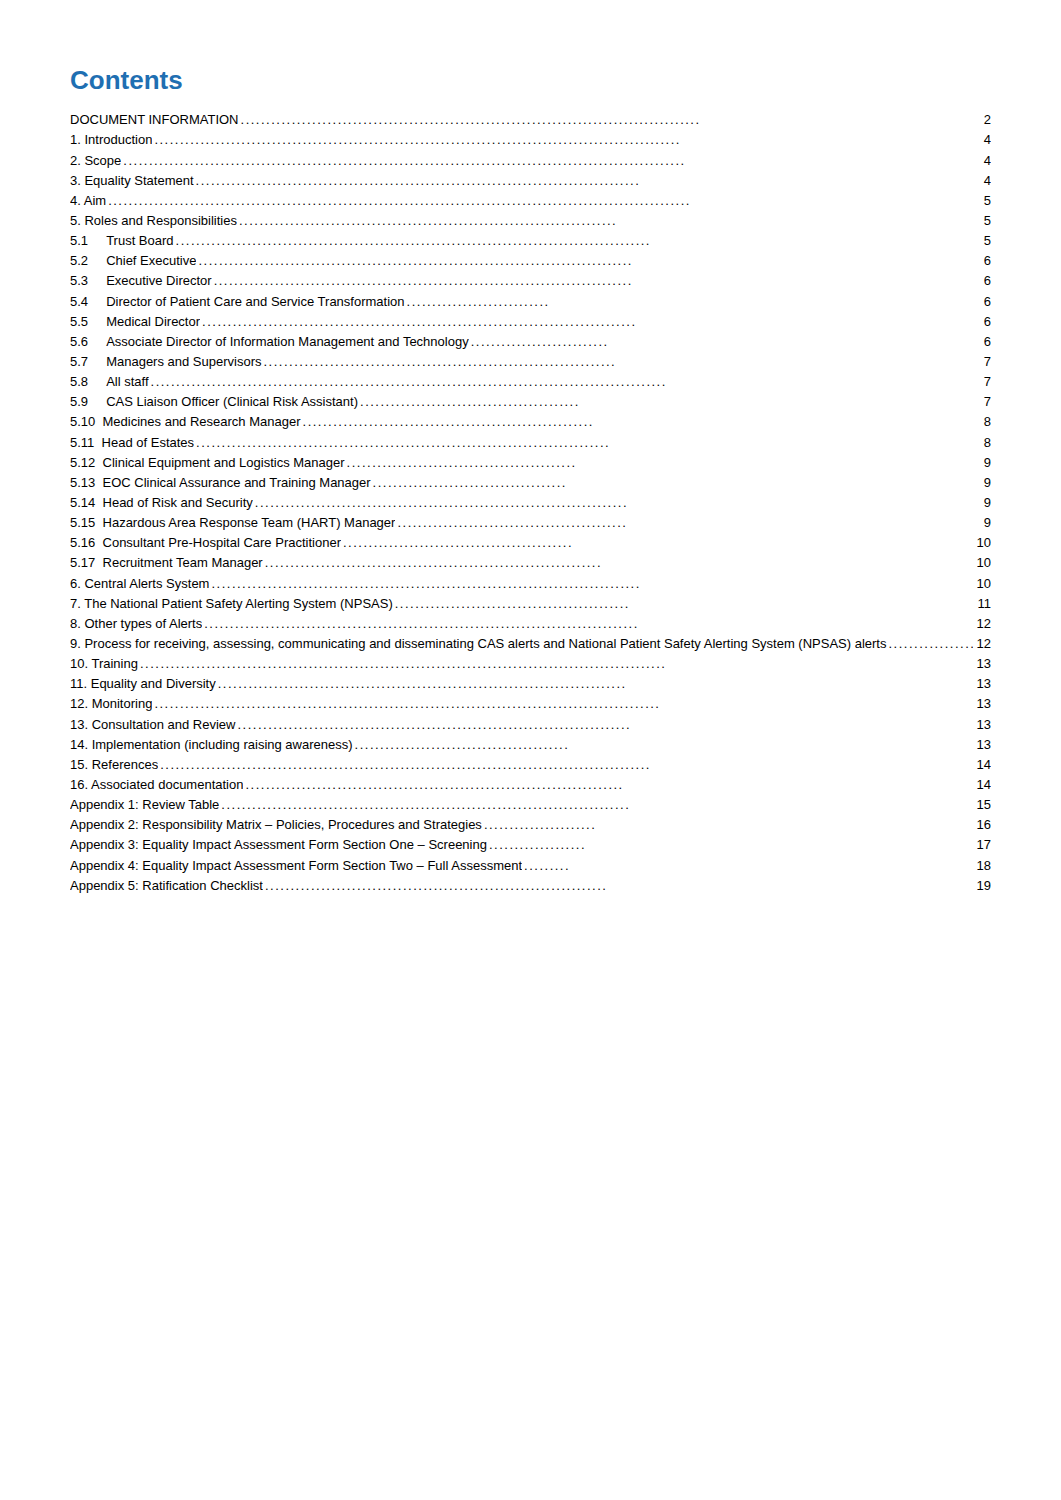Contents
DOCUMENT INFORMATION.......................................................................................... 2
1. Introduction....................................................................................................... 4
2. Scope.............................................................................................................. 4
3. Equality Statement....................................................................................... 4
4. Aim.................................................................................................................. 5
5. Roles and Responsibilities.......................................................................... 5
5.1 Trust Board............................................................................................. 5
5.2 Chief Executive..................................................................................... 6
5.3 Executive Director.................................................................................. 6
5.4 Director of Patient Care and Service Transformation............................ 6
5.5 Medical Director..................................................................................... 6
5.6 Associate Director of Information Management and Technology........................... 6
5.7 Managers and Supervisors..................................................................... 7
5.8 All staff..................................................................................................... 7
5.9 CAS Liaison Officer (Clinical Risk Assistant)........................................... 7
5.10 Medicines and Research Manager......................................................... 8
5.11 Head of Estates................................................................................. 8
5.12 Clinical Equipment and Logistics Manager............................................. 9
5.13 EOC Clinical Assurance and Training Manager...................................... 9
5.14 Head of Risk and Security......................................................................... 9
5.15 Hazardous Area Response Team (HART) Manager............................................. 9
5.16 Consultant Pre-Hospital Care Practitioner............................................. 10
5.17 Recruitment Team Manager.................................................................. 10
6. Central Alerts System.................................................................................... 10
7. The National Patient Safety Alerting System (NPSAS).............................................. 11
8. Other types of Alerts..................................................................................... 12
9. Process for receiving, assessing, communicating and disseminating CAS alerts and National Patient Safety Alerting System (NPSAS) alerts................................................ 12
10. Training....................................................................................................... 13
11. Equality and Diversity................................................................................ 13
12. Monitoring................................................................................................... 13
13. Consultation and Review............................................................................. 13
14. Implementation (including raising awareness).......................................... 13
15. References................................................................................................ 14
16. Associated documentation.......................................................................... 14
Appendix 1: Review Table................................................................................ 15
Appendix 2: Responsibility Matrix – Policies, Procedures and Strategies...................... 16
Appendix 3: Equality Impact Assessment Form Section One – Screening................... 17
Appendix 4: Equality Impact Assessment Form Section Two – Full Assessment......... 18
Appendix 5: Ratification Checklist................................................................... 19